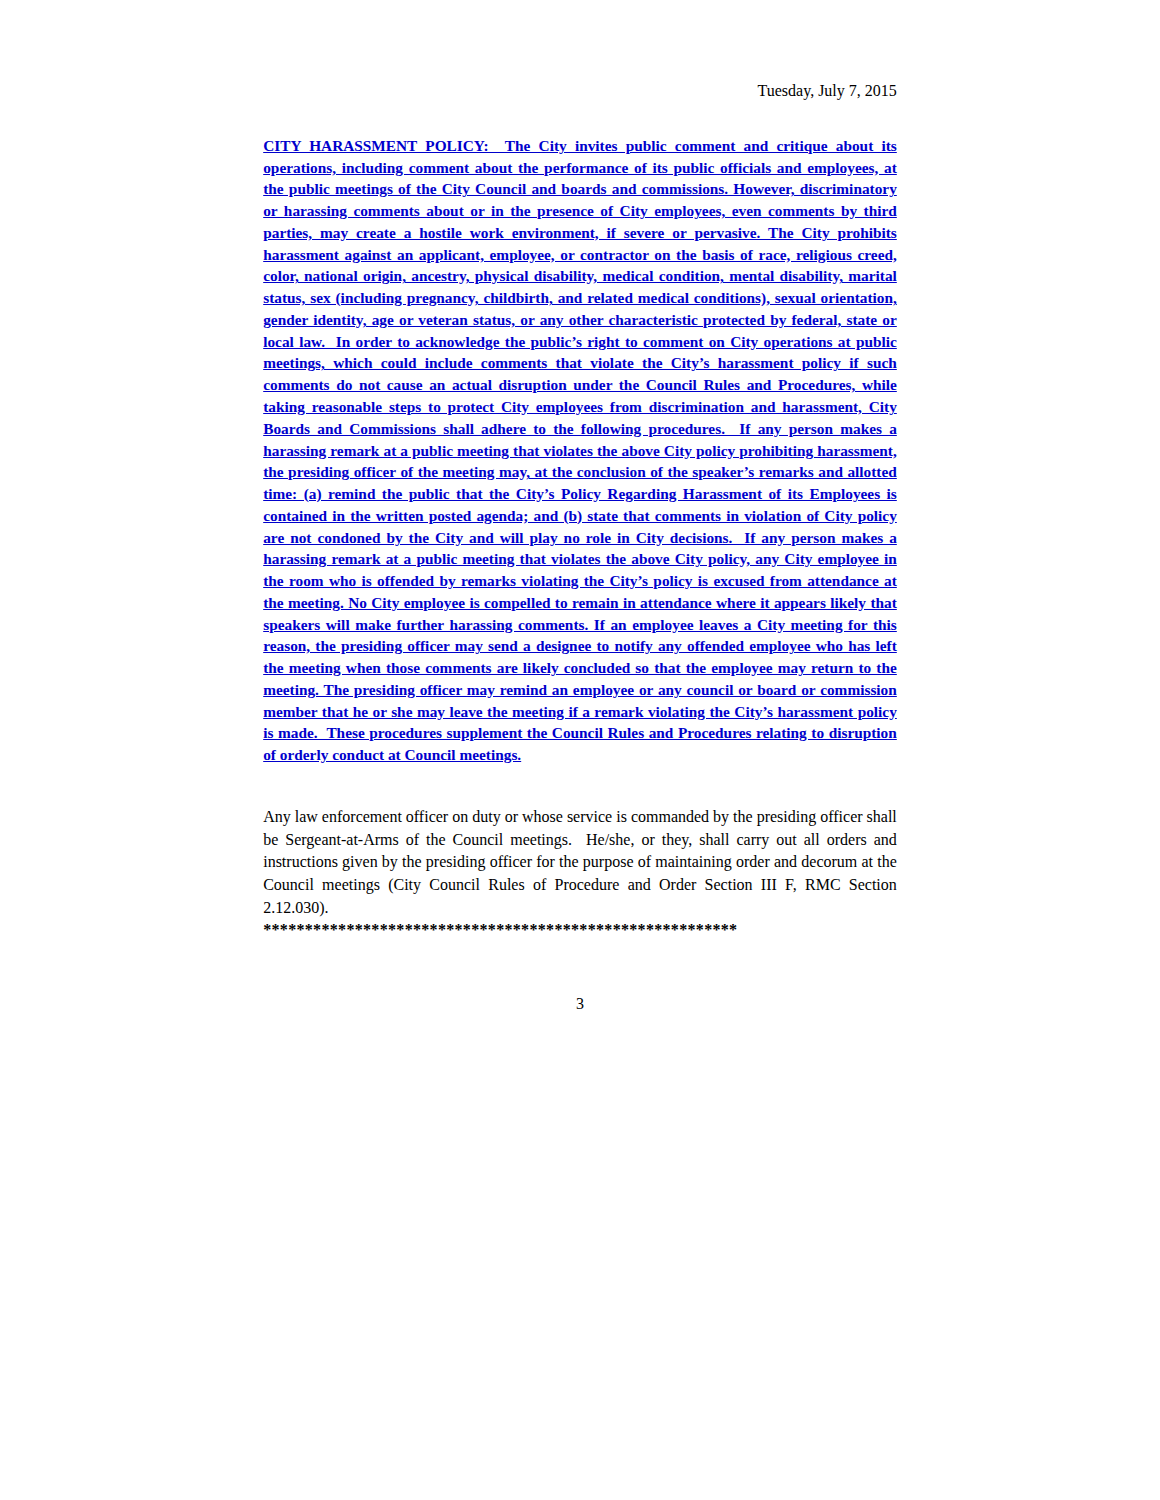Tuesday, July 7, 2015
CITY HARASSMENT POLICY: The City invites public comment and critique about its operations, including comment about the performance of its public officials and employees, at the public meetings of the City Council and boards and commissions. However, discriminatory or harassing comments about or in the presence of City employees, even comments by third parties, may create a hostile work environment, if severe or pervasive. The City prohibits harassment against an applicant, employee, or contractor on the basis of race, religious creed, color, national origin, ancestry, physical disability, medical condition, mental disability, marital status, sex (including pregnancy, childbirth, and related medical conditions), sexual orientation, gender identity, age or veteran status, or any other characteristic protected by federal, state or local law. In order to acknowledge the public’s right to comment on City operations at public meetings, which could include comments that violate the City’s harassment policy if such comments do not cause an actual disruption under the Council Rules and Procedures, while taking reasonable steps to protect City employees from discrimination and harassment, City Boards and Commissions shall adhere to the following procedures. If any person makes a harassing remark at a public meeting that violates the above City policy prohibiting harassment, the presiding officer of the meeting may, at the conclusion of the speaker’s remarks and allotted time: (a) remind the public that the City’s Policy Regarding Harassment of its Employees is contained in the written posted agenda; and (b) state that comments in violation of City policy are not condoned by the City and will play no role in City decisions. If any person makes a harassing remark at a public meeting that violates the above City policy, any City employee in the room who is offended by remarks violating the City’s policy is excused from attendance at the meeting. No City employee is compelled to remain in attendance where it appears likely that speakers will make further harassing comments. If an employee leaves a City meeting for this reason, the presiding officer may send a designee to notify any offended employee who has left the meeting when those comments are likely concluded so that the employee may return to the meeting. The presiding officer may remind an employee or any council or board or commission member that he or she may leave the meeting if a remark violating the City’s harassment policy is made. These procedures supplement the Council Rules and Procedures relating to disruption of orderly conduct at Council meetings.
Any law enforcement officer on duty or whose service is commanded by the presiding officer shall be Sergeant-at-Arms of the Council meetings. He/she, or they, shall carry out all orders and instructions given by the presiding officer for the purpose of maintaining order and decorum at the Council meetings (City Council Rules of Procedure and Order Section III F, RMC Section 2.12.030).
*********************************************************
3